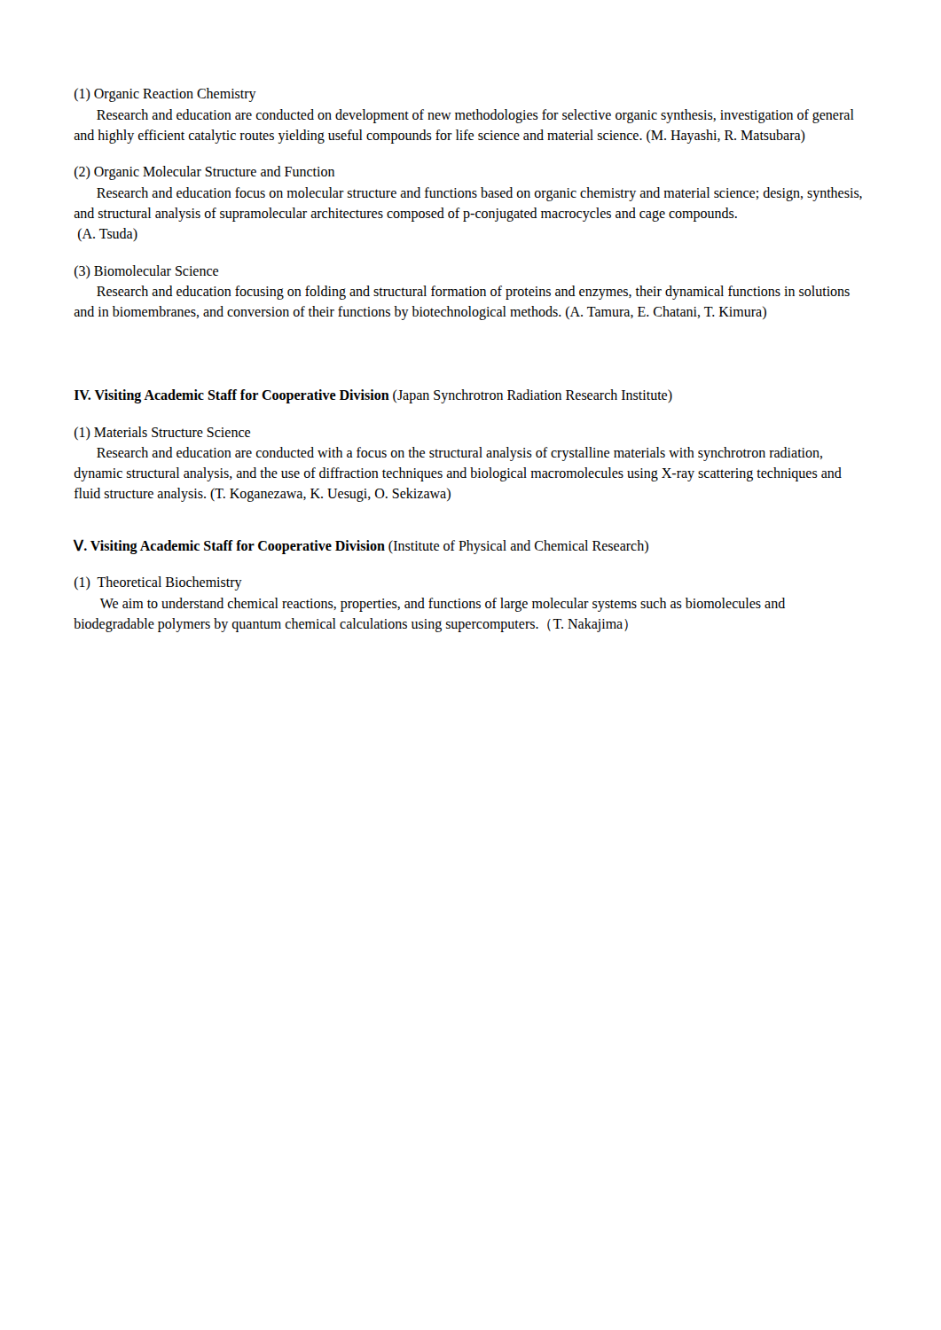(1) Organic Reaction Chemistry
Research and education are conducted on development of new methodologies for selective organic synthesis, investigation of general and highly efficient catalytic routes yielding useful compounds for life science and material science. (M. Hayashi, R. Matsubara)
(2) Organic Molecular Structure and Function
Research and education focus on molecular structure and functions based on organic chemistry and material science; design, synthesis, and structural analysis of supramolecular architectures composed of p-conjugated macrocycles and cage compounds.
(A. Tsuda)
(3) Biomolecular Science
Research and education focusing on folding and structural formation of proteins and enzymes, their dynamical functions in solutions and in biomembranes, and conversion of their functions by biotechnological methods. (A. Tamura, E. Chatani, T. Kimura)
IV. Visiting Academic Staff for Cooperative Division (Japan Synchrotron Radiation Research Institute)
(1) Materials Structure Science
Research and education are conducted with a focus on the structural analysis of crystalline materials with synchrotron radiation, dynamic structural analysis, and the use of diffraction techniques and biological macromolecules using X-ray scattering techniques and fluid structure analysis. (T. Koganezawa, K. Uesugi, O. Sekizawa)
Ⅴ. Visiting Academic Staff for Cooperative Division (Institute of Physical and Chemical Research)
(1) Theoretical Biochemistry
We aim to understand chemical reactions, properties, and functions of large molecular systems such as biomolecules and biodegradable polymers by quantum chemical calculations using supercomputers.（T. Nakajima）